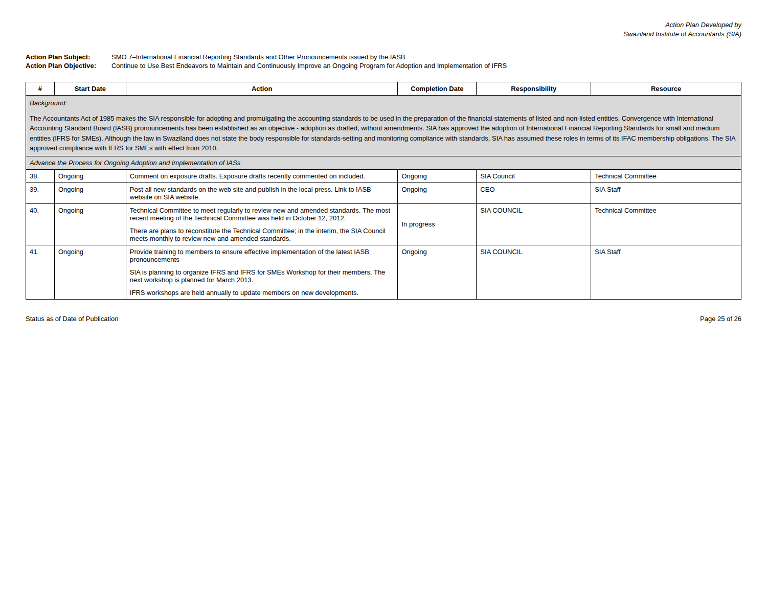Action Plan Developed by
Swaziland Institute of Accountants (SIA)
| Action Plan Subject: | SMO 7–International Financial Reporting Standards and Other Pronouncements issued by the IASB |
| Action Plan Objective: | Continue to Use Best Endeavors to Maintain and Continuously Improve an Ongoing Program for Adoption and Implementation of IFRS |
| # | Start Date | Action | Completion Date | Responsibility | Resource |
| --- | --- | --- | --- | --- | --- |
| Background: The Accountants Act of 1985 makes the SIA responsible for adopting and promulgating the accounting standards to be used in the preparation of the financial statements of listed and non-listed entities. Convergence with International Accounting Standard Board (IASB) pronouncements has been established as an objective - adoption as drafted, without amendments. SIA has approved the adoption of International Financial Reporting Standards for small and medium entities (IFRS for SMEs). Although the law in Swaziland does not state the body responsible for standards-setting and monitoring compliance with standards, SIA has assumed these roles in terms of its IFAC membership obligations. The SIA approved compliance with IFRS for SMEs with effect from 2010. |
| Advance the Process for Ongoing Adoption and Implementation of IASs |
| 38. | Ongoing | Comment on exposure drafts. Exposure drafts recently commented on included. | Ongoing | SIA Council | Technical Committee |
| 39. | Ongoing | Post all new standards on the web site and publish in the local press. Link to IASB website on SIA website. | Ongoing | CEO | SIA Staff |
| 40. | Ongoing | Technical Committee to meet regularly to review new and amended standards. The most recent meeting of the Technical Committee was held in October 12, 2012. There are plans to reconstitute the Technical Committee; in the interim, the SIA Council meets monthly to review new and amended standards. | In progress | SIA COUNCIL | Technical Committee |
| 41. | Ongoing | Provide training to members to ensure effective implementation of the latest IASB pronouncements SIA is planning to organize IFRS and IFRS for SMEs Workshop for their members. The next workshop is planned for March 2013. IFRS workshops are held annually to update members on new developments. | Ongoing | SIA COUNCIL | SIA Staff |
Status as of Date of Publication Page 25 of 26